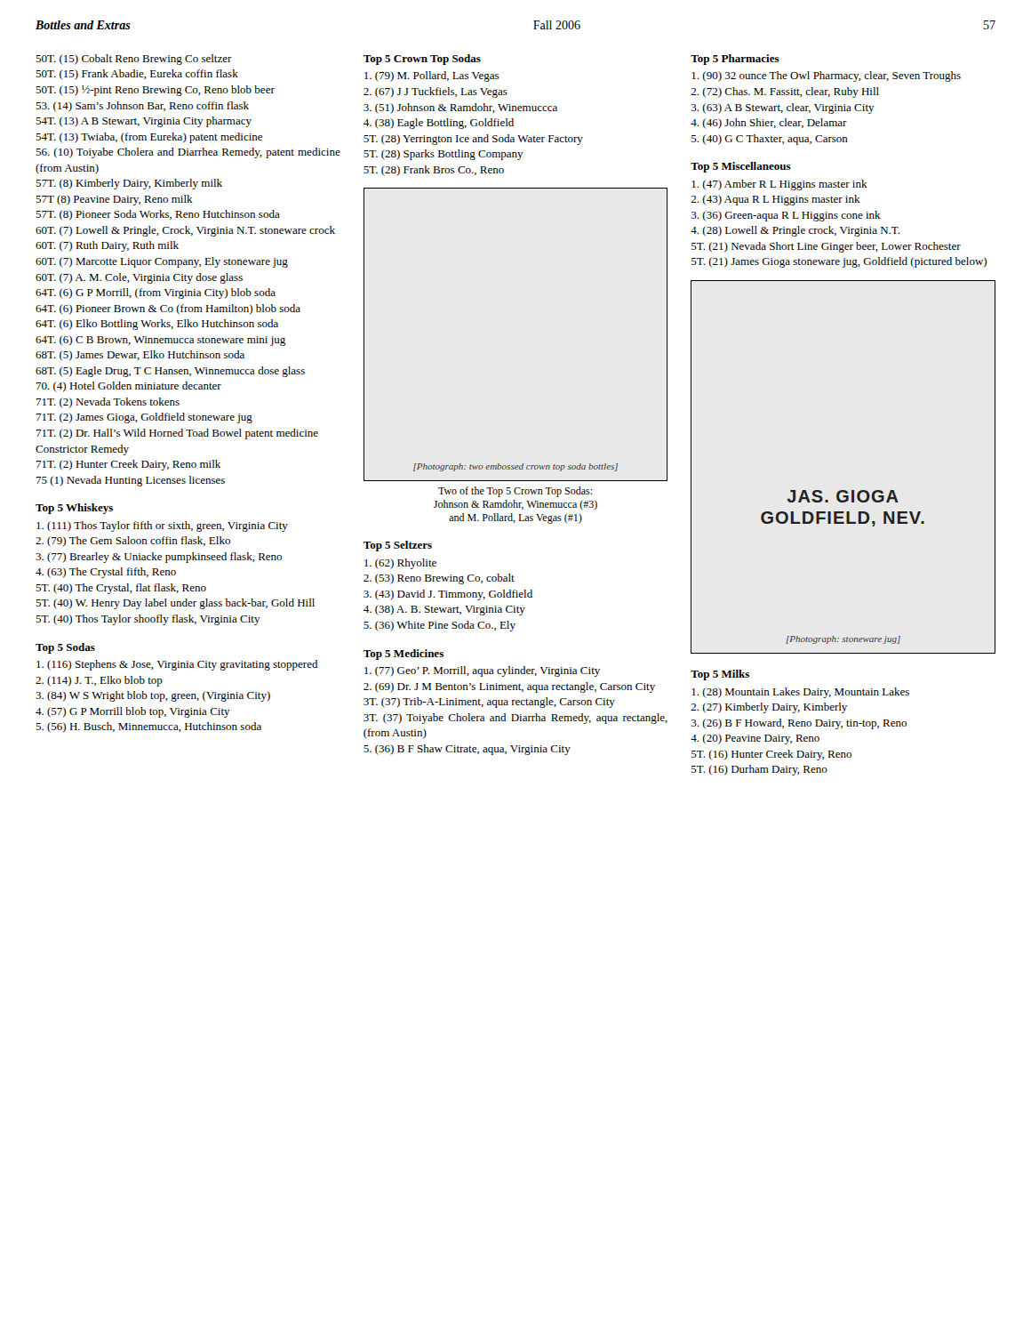Bottles and Extras Fall 2006 57
50T. (15) Cobalt Reno Brewing Co seltzer
50T. (15) Frank Abadie, Eureka coffin flask
50T. (15) ½-pint Reno Brewing Co, Reno blob beer
53. (14) Sam’s Johnson Bar, Reno coffin flask
54T. (13) A B Stewart, Virginia City pharmacy
54T. (13) Twiaba, (from Eureka) patent medicine
56. (10) Toiyabe Cholera and Diarrhea Remedy, patent medicine (from Austin)
57T. (8) Kimberly Dairy, Kimberly milk
57T (8) Peavine Dairy, Reno milk
57T. (8) Pioneer Soda Works, Reno Hutchinson soda
60T. (7) Lowell & Pringle, Crock, Virginia N.T. stoneware crock
60T. (7) Ruth Dairy, Ruth milk
60T. (7) Marcotte Liquor Company, Ely stoneware jug
60T. (7) A. M. Cole, Virginia City dose glass
64T. (6) G P Morrill, (from Virginia City) blob soda
64T. (6) Pioneer Brown & Co (from Hamilton) blob soda
64T. (6) Elko Bottling Works, Elko Hutchinson soda
64T. (6) C B Brown, Winnemucca stoneware mini jug
68T. (5) James Dewar, Elko Hutchinson soda
68T. (5) Eagle Drug, T C Hansen, Winnemucca dose glass
70. (4) Hotel Golden miniature decanter
71T. (2) Nevada Tokens tokens
71T. (2) James Gioga, Goldfield stoneware jug
71T. (2) Dr. Hall’s Wild Horned Toad Bowel patent medicine
Constrictor Remedy
71T. (2) Hunter Creek Dairy, Reno milk
75 (1) Nevada Hunting Licenses licenses
Top 5 Whiskeys
1. (111) Thos Taylor fifth or sixth, green, Virginia City
2. (79) The Gem Saloon coffin flask, Elko
3. (77) Brearley & Uniacke pumpkinseed flask, Reno
4. (63) The Crystal fifth, Reno
5T. (40) The Crystal, flat flask, Reno
5T. (40) W. Henry Day label under glass back-bar, Gold Hill
5T. (40) Thos Taylor shoofly flask, Virginia City
Top 5 Sodas
1. (116) Stephens & Jose, Virginia City gravitating stoppered
2. (114) J. T., Elko blob top
3. (84) W S Wright blob top, green, (Virginia City)
4. (57) G P Morrill blob top, Virginia City
5. (56) H. Busch, Minnemucca, Hutchinson soda
Top 5 Crown Top Sodas
1. (79) M. Pollard, Las Vegas
2. (67) J J Tuckfiels, Las Vegas
3. (51) Johnson & Ramdohr, Winemuccca
4. (38) Eagle Bottling, Goldfield
5T. (28) Yerrington Ice and Soda Water Factory
5T. (28) Sparks Bottling Company
5T. (28) Frank Bros Co., Reno
[Photograph: two embossed crown top soda bottles]
Two of the Top 5 Crown Top Sodas:
Johnson & Ramdohr, Winemucca (#3)
and M. Pollard, Las Vegas (#1)
Top 5 Seltzers
1. (62) Rhyolite
2. (53) Reno Brewing Co, cobalt
3. (43) David J. Timmony, Goldfield
4. (38) A. B. Stewart, Virginia City
5. (36) White Pine Soda Co., Ely
Top 5 Medicines
1. (77) Geo’ P. Morrill, aqua cylinder, Virginia City
2. (69) Dr. J M Benton’s Liniment, aqua rectangle, Carson City
3T. (37) Trib-A-Liniment, aqua rectangle, Carson City
3T. (37) Toiyabe Cholera and Diarrha Remedy, aqua rectangle, (from Austin)
5. (36) B F Shaw Citrate, aqua, Virginia City
Top 5 Pharmacies
1. (90) 32 ounce The Owl Pharmacy, clear, Seven Troughs
2. (72) Chas. M. Fassitt, clear, Ruby Hill
3. (63) A B Stewart, clear, Virginia City
4. (46) John Shier, clear, Delamar
5. (40) G C Thaxter, aqua, Carson
Top 5 Miscellaneous
1. (47) Amber R L Higgins master ink
2. (43) Aqua R L Higgins master ink
3. (36) Green-aqua R L Higgins cone ink
4. (28) Lowell & Pringle crock, Virginia N.T.
5T. (21) Nevada Short Line Ginger beer, Lower Rochester
5T. (21) James Gioga stoneware jug, Goldfield (pictured below)
JAS. GIOGA
GOLDFIELD, NEV.
[Photograph: stoneware jug]
Top 5 Milks
1. (28) Mountain Lakes Dairy, Mountain Lakes
2. (27) Kimberly Dairy, Kimberly
3. (26) B F Howard, Reno Dairy, tin-top, Reno
4. (20) Peavine Dairy, Reno
5T. (16) Hunter Creek Dairy, Reno
5T. (16) Durham Dairy, Reno